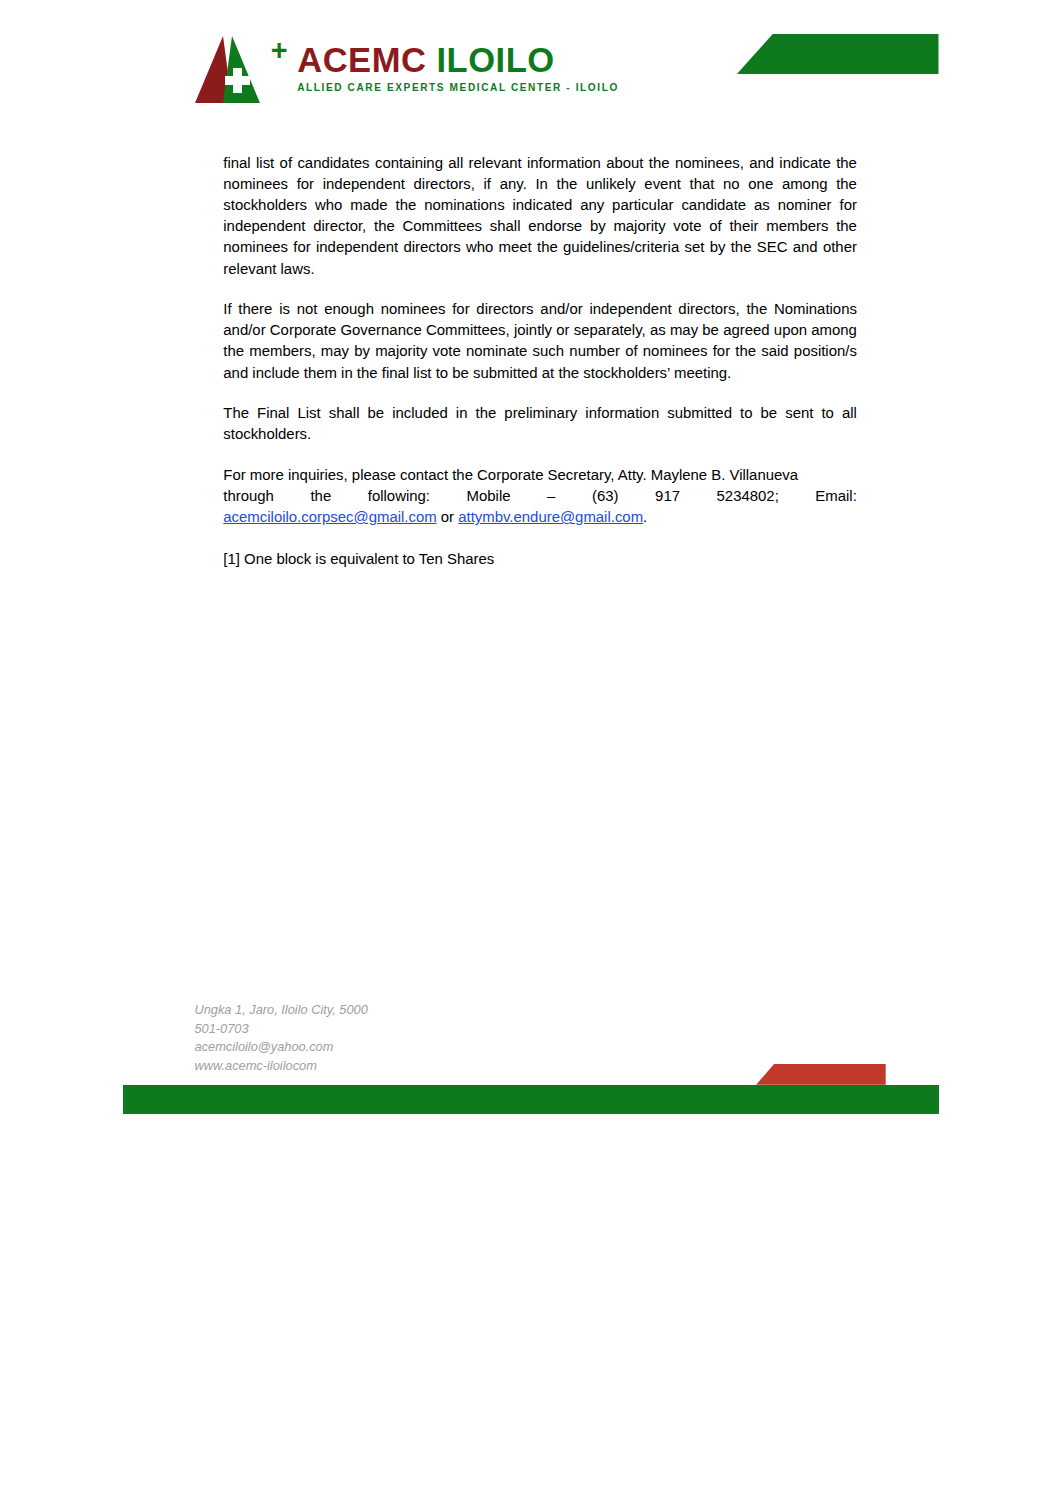+
ACEMC ILOILO
ALLIED CARE EXPERTS MEDICAL CENTER - ILOILO
final list of candidates containing all relevant information about the nominees, and indicate the nominees for independent directors, if any. In the unlikely event that no one among the stockholders who made the nominations indicated any particular candidate as nominer for independent director, the Committees shall endorse by majority vote of their members the nominees for independent directors who meet the guidelines/criteria set by the SEC and other relevant laws.
If there is not enough nominees for directors and/or independent directors, the Nominations and/or Corporate Governance Committees, jointly or separately, as may be agreed upon among the members, may by majority vote nominate such number of nominees for the said position/s and include them in the final list to be submitted at the stockholders’ meeting.
The Final List shall be included in the preliminary information submitted to be sent to all stockholders.
For more inquiries, please contact the Corporate Secretary, Atty. Maylene B. Villanueva through the following: Mobile–(63) 9175234802; Email: acemciloilo.corpsec@gmail.com or attymbv.endure@gmail.com.
[1] One block is equivalent to Ten Shares
Ungka 1, Jaro, Iloilo City, 5000
501-0703
acemciloilo@yahoo.com
www.acemc-iloilocom